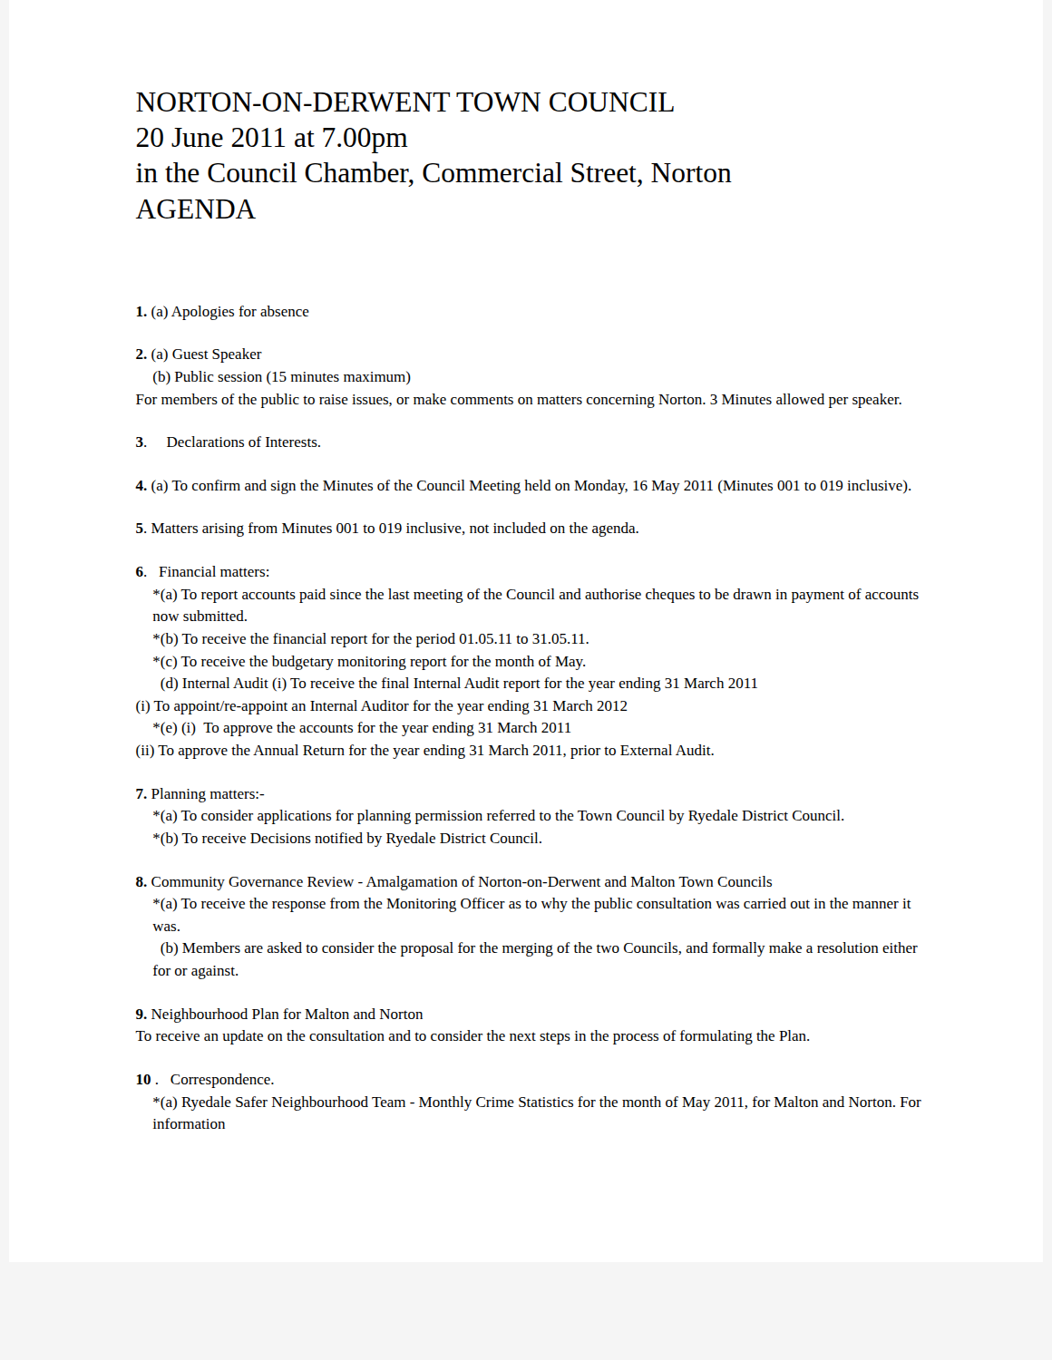NORTON-ON-DERWENT TOWN COUNCIL 20 June 2011 at 7.00pm in the Council Chamber, Commercial Street, Norton AGENDA
1. (a) Apologies for absence
2. (a) Guest Speaker
(b) Public session (15 minutes maximum)
For members of the public to raise issues, or make comments on matters concerning Norton. 3 Minutes allowed per speaker.
3. Declarations of Interests.
4. (a) To confirm and sign the Minutes of the Council Meeting held on Monday, 16 May 2011 (Minutes 001 to 019 inclusive).
5. Matters arising from Minutes 001 to 019 inclusive, not included on the agenda.
6. Financial matters:
*(a) To report accounts paid since the last meeting of the Council and authorise cheques to be drawn in payment of accounts now submitted.
*(b) To receive the financial report for the period 01.05.11 to 31.05.11.
*(c) To receive the budgetary monitoring report for the month of May.
(d) Internal Audit (i) To receive the final Internal Audit report for the year ending 31 March 2011
(i) To appoint/re-appoint an Internal Auditor for the year ending 31 March 2012
*(e) (i) To approve the accounts for the year ending 31 March 2011
(ii) To approve the Annual Return for the year ending 31 March 2011, prior to External Audit.
7. Planning matters:-
*(a) To consider applications for planning permission referred to the Town Council by Ryedale District Council.
*(b) To receive Decisions notified by Ryedale District Council.
8. Community Governance Review - Amalgamation of Norton-on-Derwent and Malton Town Councils
*(a) To receive the response from the Monitoring Officer as to why the public consultation was carried out in the manner it was.
(b) Members are asked to consider the proposal for the merging of the two Councils, and formally make a resolution either for or against.
9. Neighbourhood Plan for Malton and Norton
To receive an update on the consultation and to consider the next steps in the process of formulating the Plan.
10 . Correspondence.
*(a) Ryedale Safer Neighbourhood Team - Monthly Crime Statistics for the month of May 2011, for Malton and Norton. For information